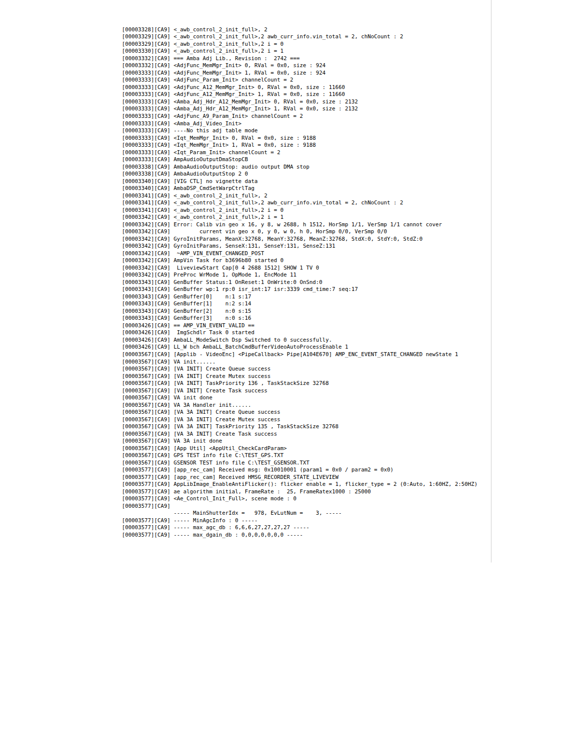[00003328][CA9] <_awb_control_2_init_full>, 2
[00003329][CA9] <_awb_control_2_init_full>,2 awb_curr_info.vin_total = 2, chNoCount : 2
[00003329][CA9] <_awb_control_2_init_full>,2 i = 0
[00003330][CA9] <_awb_control_2_init_full>,2 i = 1
[00003332][CA9] === Amba Adj Lib., Revision :  2742 ===
[00003332][CA9] <AdjFunc_MemMgr_Init> 0, RVal = 0x0, size : 924
[00003333][CA9] <AdjFunc_MemMgr_Init> 1, RVal = 0x0, size : 924
[00003333][CA9] <AdjFunc_Param_Init> channelCount = 2
[00003333][CA9] <AdjFunc_A12_MemMgr_Init> 0, RVal = 0x0, size : 11660
[00003333][CA9] <AdjFunc_A12_MemMgr_Init> 1, RVal = 0x0, size : 11660
[00003333][CA9] <Amba_Adj_Hdr_A12_MemMgr_Init> 0, RVal = 0x0, size : 2132
[00003333][CA9] <Amba_Adj_Hdr_A12_MemMgr_Init> 1, RVal = 0x0, size : 2132
[00003333][CA9] <AdjFunc_A9_Param_Init> channelCount = 2
[00003333][CA9] <Amba_Adj_Video_Init>
[00003333][CA9] ----No this adj table mode
[00003333][CA9] <Iqt_MemMgr_Init> 0, RVal = 0x0, size : 9188
[00003333][CA9] <Iqt_MemMgr_Init> 1, RVal = 0x0, size : 9188
[00003333][CA9] <Iqt_Param_Init> channelCount = 2
[00003333][CA9] AmpAudioOutputDmaStopCB
[00003338][CA9] AmbaAudioOutputStop: audio output DMA stop
[00003338][CA9] AmbaAudioOutputStop 2 0
[00003340][CA9] [VIG CTL] no vignette data
[00003340][CA9] AmbaDSP_CmdSetWarpCtrlTag
[00003341][CA9] <_awb_control_2_init_full>, 2
[00003341][CA9] <_awb_control_2_init_full>,2 awb_curr_info.vin_total = 2, chNoCount : 2
[00003341][CA9] <_awb_control_2_init_full>,2 i = 0
[00003342][CA9] <_awb_control_2_init_full>,2 i = 1
[00003342][CA9] Error: Calib vin geo x 16, y 8, w 2688, h 1512, HorSmp 1/1, VerSmp 1/1 cannot cover
[00003342][CA9]         current vin geo x 0, y 0, w 0, h 0, HorSmp 0/0, VerSmp 0/0
[00003342][CA9] GyroInitParams, MeanX:32768, MeanY:32768, MeanZ:32768, StdX:0, StdY:0, StdZ:0
[00003342][CA9] GyroInitParams, SenseX:131, SenseY:131, SenseZ:131
[00003342][CA9]  ~AMP_VIN_EVENT_CHANGED_POST
[00003342][CA9] AmpVin Task for b3696b80 started 0
[00003342][CA9]  LiveviewStart Cap[0 4 2688 1512] SHOW 1 TV 0
[00003342][CA9] PreProc WrMode 1, OpMode 1, EncMode 11
[00003343][CA9] GenBuffer Status:1 OnReset:1 OnWrite:0 OnSnd:0
[00003343][CA9] GenBuffer wp:1 rp:0 isr_int:17 isr:3339 cmd_time:7 seq:17
[00003343][CA9] GenBuffer[0]    n:1 s:17
[00003343][CA9] GenBuffer[1]    n:2 s:14
[00003343][CA9] GenBuffer[2]    n:0 s:15
[00003343][CA9] GenBuffer[3]    n:0 s:16
[00003426][CA9] == AMP_VIN_EVENT_VALID ==
[00003426][CA9]  ImgSchdlr Task 0 started
[00003426][CA9] AmbaLL_ModeSwitch Dsp Switched to 0 successfully.
[00003426][CA9] LL_W bch AmbaLL_BatchCmdBufferVideoAutoProcessEnable 1
[00003567][CA9] [Applib - VideoEnc] <PipeCallback> Pipe[A104E670] AMP_ENC_EVENT_STATE_CHANGED newState 1
[00003567][CA9] VA init......
[00003567][CA9] [VA INIT] Create Queue success
[00003567][CA9] [VA INIT] Create Mutex success
[00003567][CA9] [VA INIT] TaskPriority 136 , TaskStackSize 32768
[00003567][CA9] [VA INIT] Create Task success
[00003567][CA9] VA init done
[00003567][CA9] VA 3A Handler init......
[00003567][CA9] [VA 3A INIT] Create Queue success
[00003567][CA9] [VA 3A INIT] Create Mutex success
[00003567][CA9] [VA 3A INIT] TaskPriority 135 , TaskStackSize 32768
[00003567][CA9] [VA 3A INIT] Create Task success
[00003567][CA9] VA 3A init done
[00003567][CA9] [App Util] <AppUtil_CheckCardParam>
[00003567][CA9] GPS TEST info file C:\TEST_GPS.TXT
[00003567][CA9] GSENSOR TEST info file C:\TEST_GSENSOR.TXT
[00003577][CA9] [app_rec_cam] Received msg: 0x10010001 (param1 = 0x0 / param2 = 0x0)
[00003577][CA9] [app_rec_cam] Received HMSG_RECORDER_STATE_LIVEVIEW
[00003577][CA9] AppLibImage_EnableAntiFlicker(): flicker enable = 1, flicker_type = 2 (0:Auto, 1:60HZ, 2:50HZ)
[00003577][CA9] ae algorithm initial, FrameRate :  25, FrameRatex1000 : 25000
[00003577][CA9] <Ae_Control_Init_Full>, scene mode : 0
[00003577][CA9]
                ----- MainShutterIdx =   978, EvLutNum =    3, -----
[00003577][CA9] ----- MinAgcInfo : 0 -----
[00003577][CA9] ----- max_agc_db : 6,6,6,27,27,27,27 -----
[00003577][CA9] ----- max_dgain_db : 0,0,0,0,0,0,0 -----